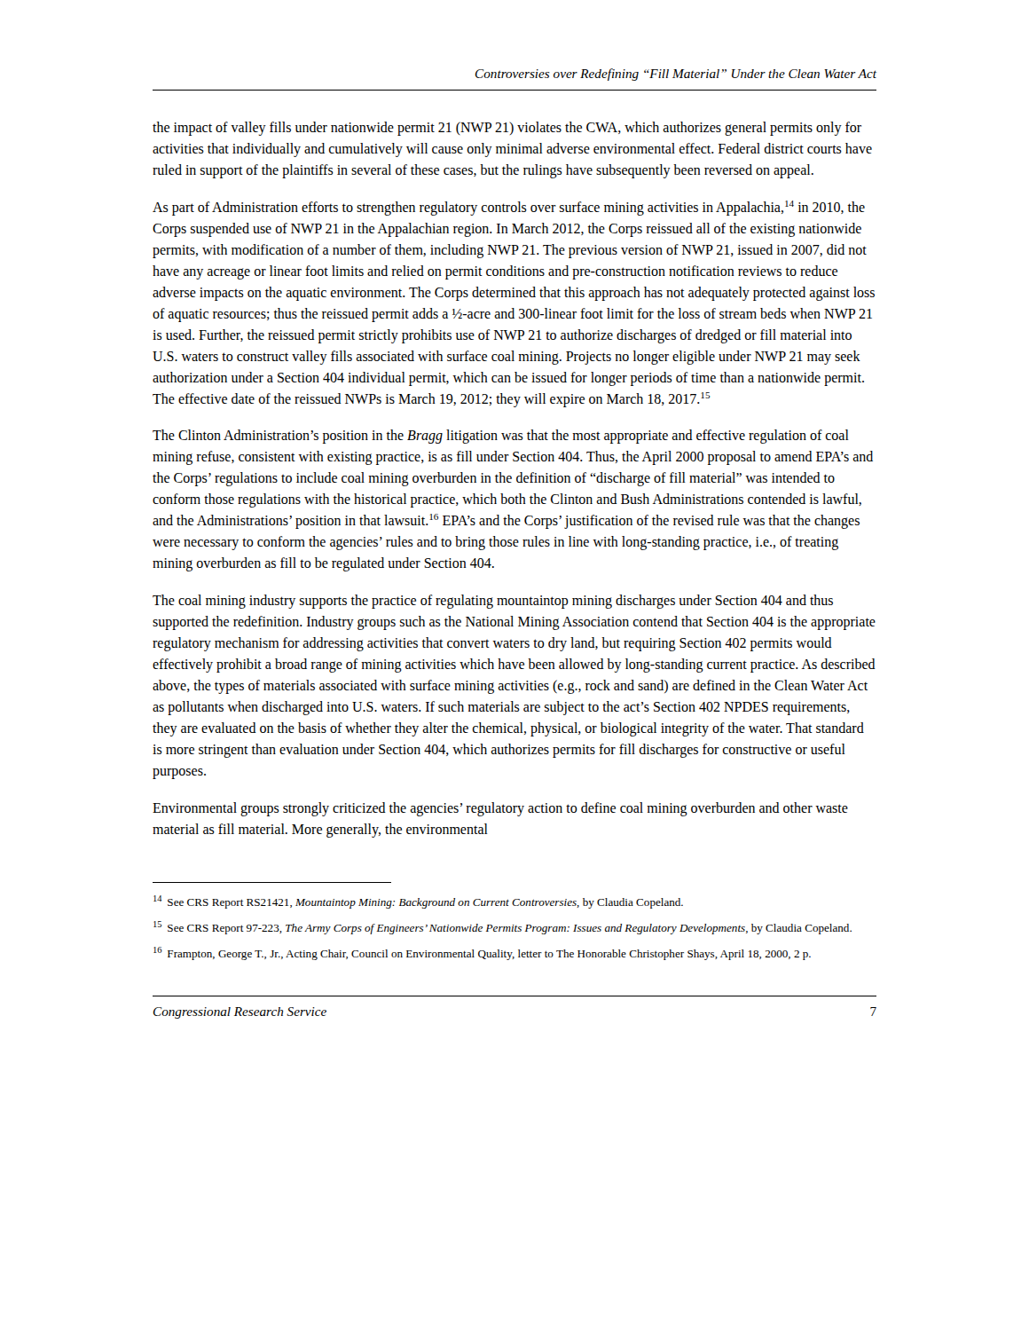Controversies over Redefining “Fill Material” Under the Clean Water Act
the impact of valley fills under nationwide permit 21 (NWP 21) violates the CWA, which authorizes general permits only for activities that individually and cumulatively will cause only minimal adverse environmental effect. Federal district courts have ruled in support of the plaintiffs in several of these cases, but the rulings have subsequently been reversed on appeal.
As part of Administration efforts to strengthen regulatory controls over surface mining activities in Appalachia,14 in 2010, the Corps suspended use of NWP 21 in the Appalachian region. In March 2012, the Corps reissued all of the existing nationwide permits, with modification of a number of them, including NWP 21. The previous version of NWP 21, issued in 2007, did not have any acreage or linear foot limits and relied on permit conditions and pre-construction notification reviews to reduce adverse impacts on the aquatic environment. The Corps determined that this approach has not adequately protected against loss of aquatic resources; thus the reissued permit adds a ½-acre and 300-linear foot limit for the loss of stream beds when NWP 21 is used. Further, the reissued permit strictly prohibits use of NWP 21 to authorize discharges of dredged or fill material into U.S. waters to construct valley fills associated with surface coal mining. Projects no longer eligible under NWP 21 may seek authorization under a Section 404 individual permit, which can be issued for longer periods of time than a nationwide permit. The effective date of the reissued NWPs is March 19, 2012; they will expire on March 18, 2017.15
The Clinton Administration’s position in the Bragg litigation was that the most appropriate and effective regulation of coal mining refuse, consistent with existing practice, is as fill under Section 404. Thus, the April 2000 proposal to amend EPA’s and the Corps’ regulations to include coal mining overburden in the definition of “discharge of fill material” was intended to conform those regulations with the historical practice, which both the Clinton and Bush Administrations contended is lawful, and the Administrations’ position in that lawsuit.16 EPA’s and the Corps’ justification of the revised rule was that the changes were necessary to conform the agencies’ rules and to bring those rules in line with long-standing practice, i.e., of treating mining overburden as fill to be regulated under Section 404.
The coal mining industry supports the practice of regulating mountaintop mining discharges under Section 404 and thus supported the redefinition. Industry groups such as the National Mining Association contend that Section 404 is the appropriate regulatory mechanism for addressing activities that convert waters to dry land, but requiring Section 402 permits would effectively prohibit a broad range of mining activities which have been allowed by long-standing current practice. As described above, the types of materials associated with surface mining activities (e.g., rock and sand) are defined in the Clean Water Act as pollutants when discharged into U.S. waters. If such materials are subject to the act’s Section 402 NPDES requirements, they are evaluated on the basis of whether they alter the chemical, physical, or biological integrity of the water. That standard is more stringent than evaluation under Section 404, which authorizes permits for fill discharges for constructive or useful purposes.
Environmental groups strongly criticized the agencies’ regulatory action to define coal mining overburden and other waste material as fill material. More generally, the environmental
14 See CRS Report RS21421, Mountaintop Mining: Background on Current Controversies, by Claudia Copeland.
15 See CRS Report 97-223, The Army Corps of Engineers’ Nationwide Permits Program: Issues and Regulatory Developments, by Claudia Copeland.
16 Frampton, George T., Jr., Acting Chair, Council on Environmental Quality, letter to The Honorable Christopher Shays, April 18, 2000, 2 p.
Congressional Research Service 7